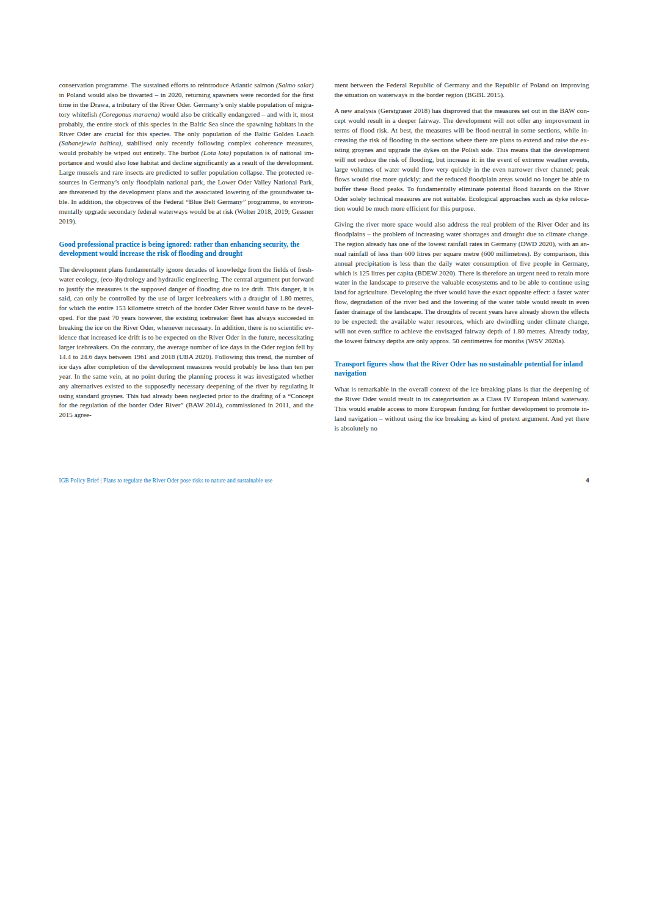conservation programme. The sustained efforts to reintroduce Atlantic salmon (Salmo salar) in Poland would also be thwarted – in 2020, returning spawners were recorded for the first time in the Drawa, a tributary of the River Oder. Germany’s only stable population of migratory whitefish (Coregonus maraena) would also be critically endangered – and with it, most probably, the entire stock of this species in the Baltic Sea since the spawning habitats in the River Oder are crucial for this species. The only population of the Baltic Golden Loach (Sabanejewia baltica), stabilised only recently following complex coherence measures, would probably be wiped out entirely. The burbot (Lota lota) population is of national importance and would also lose habitat and decline significantly as a result of the development. Large mussels and rare insects are predicted to suffer population collapse. The protected resources in Germany’s only floodplain national park, the Lower Oder Valley National Park, are threatened by the development plans and the associated lowering of the groundwater table. In addition, the objectives of the Federal “Blue Belt Germany” programme, to environmentally upgrade secondary federal waterways would be at risk (Wolter 2018, 2019; Gessner 2019).
Good professional practice is being ignored: rather than enhancing security, the development would increase the risk of flooding and drought
The development plans fundamentally ignore decades of knowledge from the fields of freshwater ecology, (eco-)hydrology and hydraulic engineering. The central argument put forward to justify the measures is the supposed danger of flooding due to ice drift. This danger, it is said, can only be controlled by the use of larger icebreakers with a draught of 1.80 metres, for which the entire 153 kilometre stretch of the border Oder River would have to be developed. For the past 70 years however, the existing icebreaker fleet has always succeeded in breaking the ice on the River Oder, whenever necessary. In addition, there is no scientific evidence that increased ice drift is to be expected on the River Oder in the future, necessitating larger icebreakers. On the contrary, the average number of ice days in the Oder region fell by 14.4 to 24.6 days between 1961 and 2018 (UBA 2020). Following this trend, the number of ice days after completion of the development measures would probably be less than ten per year. In the same vein, at no point during the planning process it was investigated whether any alternatives existed to the supposedly necessary deepening of the river by regulating it using standard groynes. This had already been neglected prior to the drafting of a “Concept for the regulation of the border Oder River” (BAW 2014), commissioned in 2011, and the 2015 agree-
ment between the Federal Republic of Germany and the Republic of Poland on improving the situation on waterways in the border region (BGBL 2015).
A new analysis (Gerstgraser 2018) has disproved that the measures set out in the BAW concept would result in a deeper fairway. The development will not offer any improvement in terms of flood risk. At best, the measures will be flood-neutral in some sections, while increasing the risk of flooding in the sections where there are plans to extend and raise the existing groynes and upgrade the dykes on the Polish side. This means that the development will not reduce the risk of flooding, but increase it: in the event of extreme weather events, large volumes of water would flow very quickly in the even narrower river channel; peak flows would rise more quickly; and the reduced floodplain areas would no longer be able to buffer these flood peaks. To fundamentally eliminate potential flood hazards on the River Oder solely technical measures are not suitable. Ecological approaches such as dyke relocation would be much more efficient for this purpose.
Giving the river more space would also address the real problem of the River Oder and its floodplains – the problem of increasing water shortages and drought due to climate change. The region already has one of the lowest rainfall rates in Germany (DWD 2020), with an annual rainfall of less than 600 litres per square metre (600 millimetres). By comparison, this annual precipitation is less than the daily water consumption of five people in Germany, which is 125 litres per capita (BDEW 2020). There is therefore an urgent need to retain more water in the landscape to preserve the valuable ecosystems and to be able to continue using land for agriculture. Developing the river would have the exact opposite effect: a faster water flow, degradation of the river bed and the lowering of the water table would result in even faster drainage of the landscape. The droughts of recent years have already shown the effects to be expected: the available water resources, which are dwindling under climate change, will not even suffice to achieve the envisaged fairway depth of 1.80 metres. Already today, the lowest fairway depths are only approx. 50 centimetres for months (WSV 2020a).
Transport figures show that the River Oder has no sustainable potential for inland navigation
What is remarkable in the overall context of the ice breaking plans is that the deepening of the River Oder would result in its categorisation as a Class IV European inland waterway. This would enable access to more European funding for further development to promote inland navigation – without using the ice breaking as kind of pretext argument. And yet there is absolutely no
IGB Policy Brief | Plans to regulate the River Oder pose risks to nature and sustainable use 4